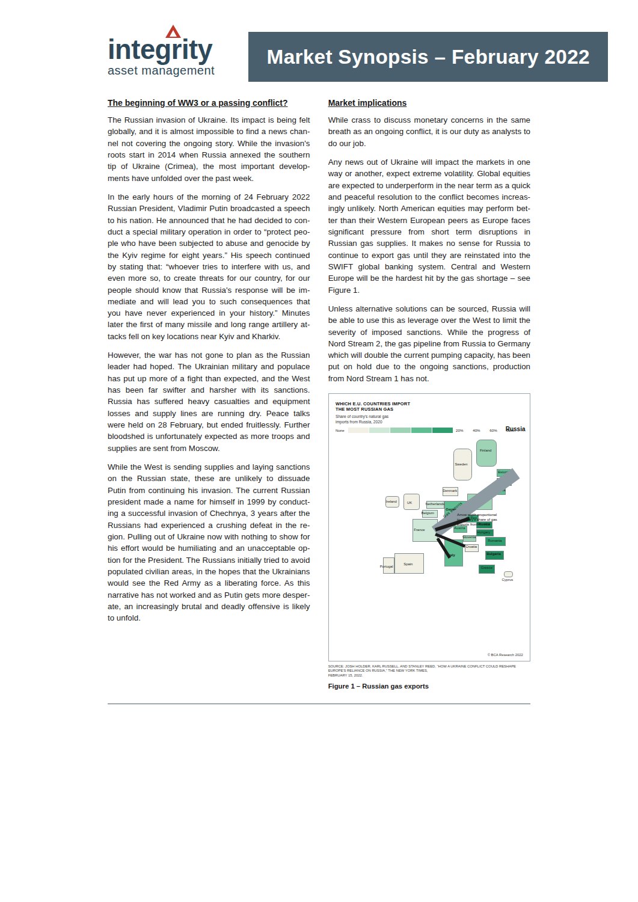integrity
asset management
Market Synopsis – February 2022
The beginning of WW3 or a passing conflict?
The Russian invasion of Ukraine. Its impact is being felt globally, and it is almost impossible to find a news channel not covering the ongoing story. While the invasion's roots start in 2014 when Russia annexed the southern tip of Ukraine (Crimea), the most important developments have unfolded over the past week.
In the early hours of the morning of 24 February 2022 Russian President, Vladimir Putin broadcasted a speech to his nation. He announced that he had decided to conduct a special military operation in order to “protect people who have been subjected to abuse and genocide by the Kyiv regime for eight years.” His speech continued by stating that: “whoever tries to interfere with us, and even more so, to create threats for our country, for our people should know that Russia's response will be immediate and will lead you to such consequences that you have never experienced in your history.” Minutes later the first of many missile and long range artillery attacks fell on key locations near Kyiv and Kharkiv.
However, the war has not gone to plan as the Russian leader had hoped. The Ukrainian military and populace has put up more of a fight than expected, and the West has been far swifter and harsher with its sanctions. Russia has suffered heavy casualties and equipment losses and supply lines are running dry. Peace talks were held on 28 February, but ended fruitlessly. Further bloodshed is unfortunately expected as more troops and supplies are sent from Moscow.
While the West is sending supplies and laying sanctions on the Russian state, these are unlikely to dissuade Putin from continuing his invasion. The current Russian president made a name for himself in 1999 by conducting a successful invasion of Chechnya, 3 years after the Russians had experienced a crushing defeat in the region. Pulling out of Ukraine now with nothing to show for his effort would be humiliating and an unacceptable option for the President. The Russians initially tried to avoid populated civilian areas, in the hopes that the Ukrainians would see the Red Army as a liberating force. As this narrative has not worked and as Putin gets more desperate, an increasingly brutal and deadly offensive is likely to unfold.
Market implications
While crass to discuss monetary concerns in the same breath as an ongoing conflict, it is our duty as analysts to do our job.
Any news out of Ukraine will impact the markets in one way or another, expect extreme volatility. Global equities are expected to underperform in the near term as a quick and peaceful resolution to the conflict becomes increasingly unlikely. North American equities may perform better than their Western European peers as Europe faces significant pressure from short term disruptions in Russian gas supplies. It makes no sense for Russia to continue to export gas until they are reinstated into the SWIFT global banking system. Central and Western Europe will be the hardest hit by the gas shortage – see Figure 1.
Unless alternative solutions can be sourced, Russia will be able to use this as leverage over the West to limit the severity of imposed sanctions. While the progress of Nord Stream 2, the gas pipeline from Russia to Germany which will double the current pumping capacity, has been put on hold due to the ongoing sanctions, production from Nord Stream 1 has not.
Which E.U. countries import
the most Russian gas
Share of country's natural gas
imports from Russia, 2020
None 20% 40% 60% 80%
Finland
Sweden
Estonia
Latvia
Lithuania
Denmark
Ireland
UK
Netherlands
Germany
Belgium
Poland
Czech Rep.
Slovakia
Hungary
France
Spain
Portugal
Austria
Slovenia
Italy
Croatia
Romania
Bulgaria
Greece
Cyprus
Gas exports
Russia
Arrow width proportional
to country's share of gas
exports from Russia
© BCA Research 2022
SOURCE: JOSH HOLDER, KARL RUSSELL, AND STANLEY REED, “HOW A UKRAINE CONFLICT COULD RESHAPE EUROPE'S RELIANCE ON RUSSIA,” THE NEW YORK TIMES,
FEBRUARY 15, 2022.
Figure 1 – Russian gas exports